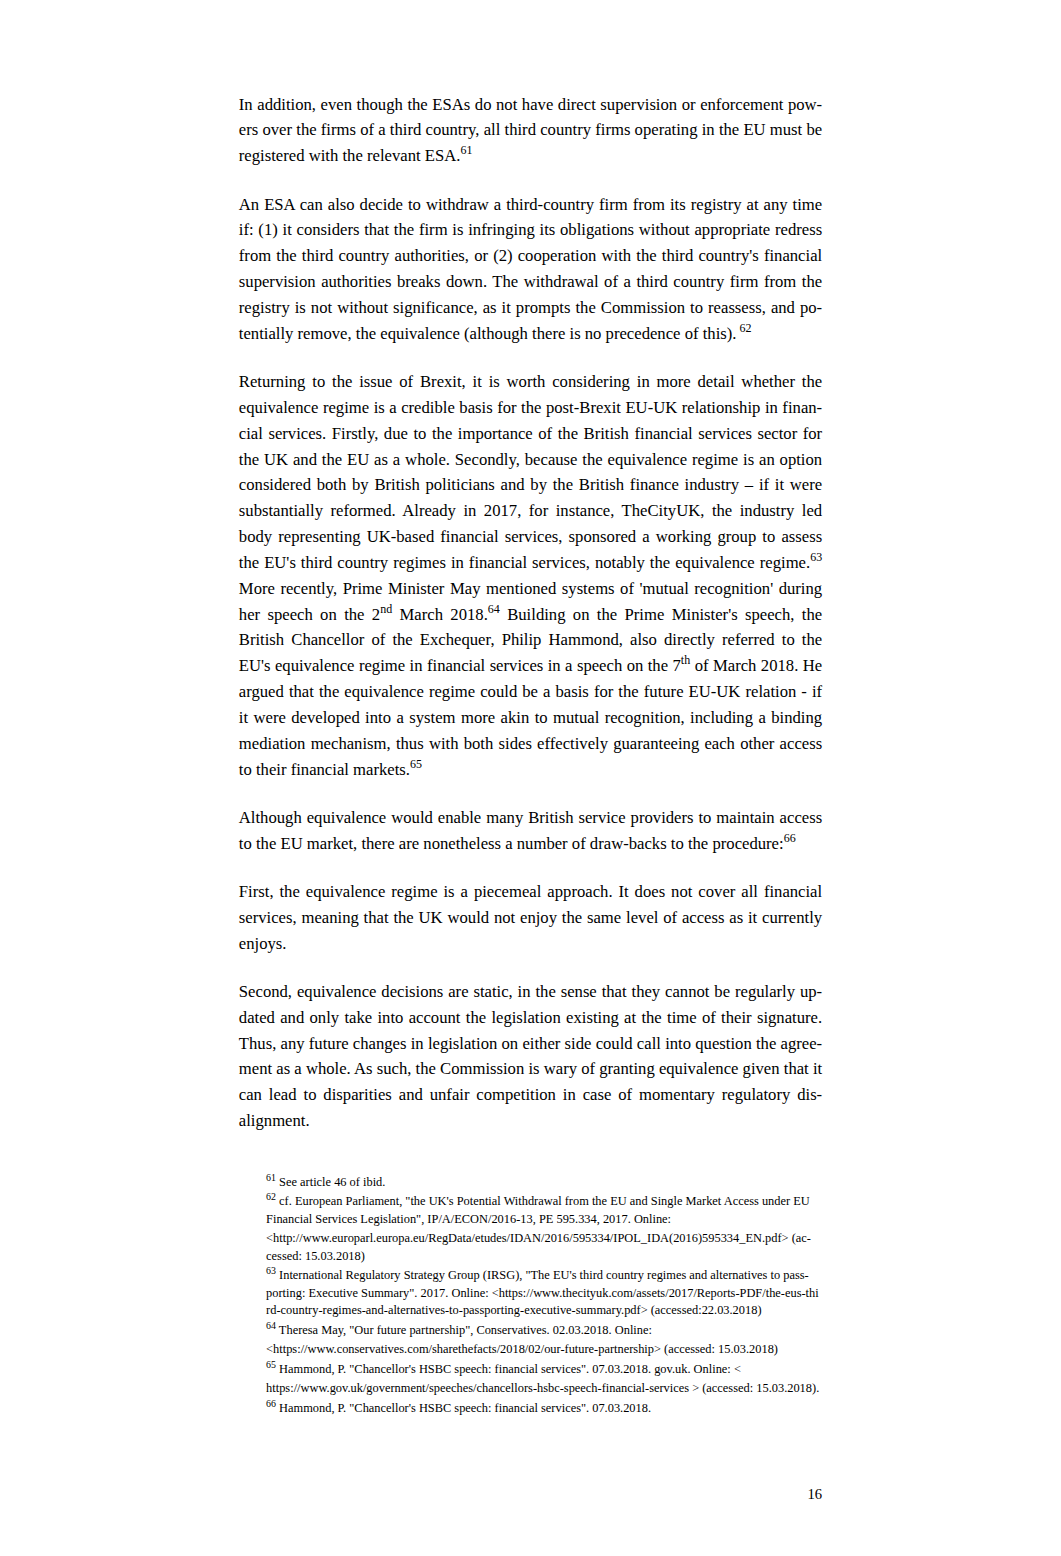In addition, even though the ESAs do not have direct supervision or enforcement powers over the firms of a third country, all third country firms operating in the EU must be registered with the relevant ESA.61
An ESA can also decide to withdraw a third-country firm from its registry at any time if: (1) it considers that the firm is infringing its obligations without appropriate redress from the third country authorities, or (2) cooperation with the third country's financial supervision authorities breaks down. The withdrawal of a third country firm from the registry is not without significance, as it prompts the Commission to reassess, and potentially remove, the equivalence (although there is no precedence of this). 62
Returning to the issue of Brexit, it is worth considering in more detail whether the equivalence regime is a credible basis for the post-Brexit EU-UK relationship in financial services. Firstly, due to the importance of the British financial services sector for the UK and the EU as a whole. Secondly, because the equivalence regime is an option considered both by British politicians and by the British finance industry – if it were substantially reformed. Already in 2017, for instance, TheCityUK, the industry led body representing UK-based financial services, sponsored a working group to assess the EU's third country regimes in financial services, notably the equivalence regime.63 More recently, Prime Minister May mentioned systems of 'mutual recognition' during her speech on the 2nd March 2018.64 Building on the Prime Minister's speech, the British Chancellor of the Exchequer, Philip Hammond, also directly referred to the EU's equivalence regime in financial services in a speech on the 7th of March 2018. He argued that the equivalence regime could be a basis for the future EU-UK relation - if it were developed into a system more akin to mutual recognition, including a binding mediation mechanism, thus with both sides effectively guaranteeing each other access to their financial markets.65
Although equivalence would enable many British service providers to maintain access to the EU market, there are nonetheless a number of draw-backs to the procedure:66
First, the equivalence regime is a piecemeal approach. It does not cover all financial services, meaning that the UK would not enjoy the same level of access as it currently enjoys.
Second, equivalence decisions are static, in the sense that they cannot be regularly updated and only take into account the legislation existing at the time of their signature. Thus, any future changes in legislation on either side could call into question the agreement as a whole. As such, the Commission is wary of granting equivalence given that it can lead to disparities and unfair competition in case of momentary regulatory dis-alignment.
61 See article 46 of ibid.
62 cf. European Parliament, "the UK's Potential Withdrawal from the EU and Single Market Access under EU Financial Services Legislation", IP/A/ECON/2016-13, PE 595.334, 2017. Online:
<http://www.europarl.europa.eu/RegData/etudes/IDAN/2016/595334/IPOL_IDA(2016)595334_EN.pdf> (accessed: 15.03.2018)
63 International Regulatory Strategy Group (IRSG), "The EU's third country regimes and alternatives to passporting: Executive Summary". 2017. Online: <https://www.thecityuk.com/assets/2017/Reports-PDF/the-eus-third-country-regimes-and-alternatives-to-passporting-executive-summary.pdf> (accessed:22.03.2018)
64 Theresa May, "Our future partnership", Conservatives. 02.03.2018. Online:
<https://www.conservatives.com/sharethefacts/2018/02/our-future-partnership> (accessed: 15.03.2018)
65 Hammond, P. "Chancellor's HSBC speech: financial services". 07.03.2018. gov.uk. Online: <
https://www.gov.uk/government/speeches/chancellors-hsbc-speech-financial-services > (accessed: 15.03.2018).
66 Hammond, P. "Chancellor's HSBC speech: financial services". 07.03.2018.
16